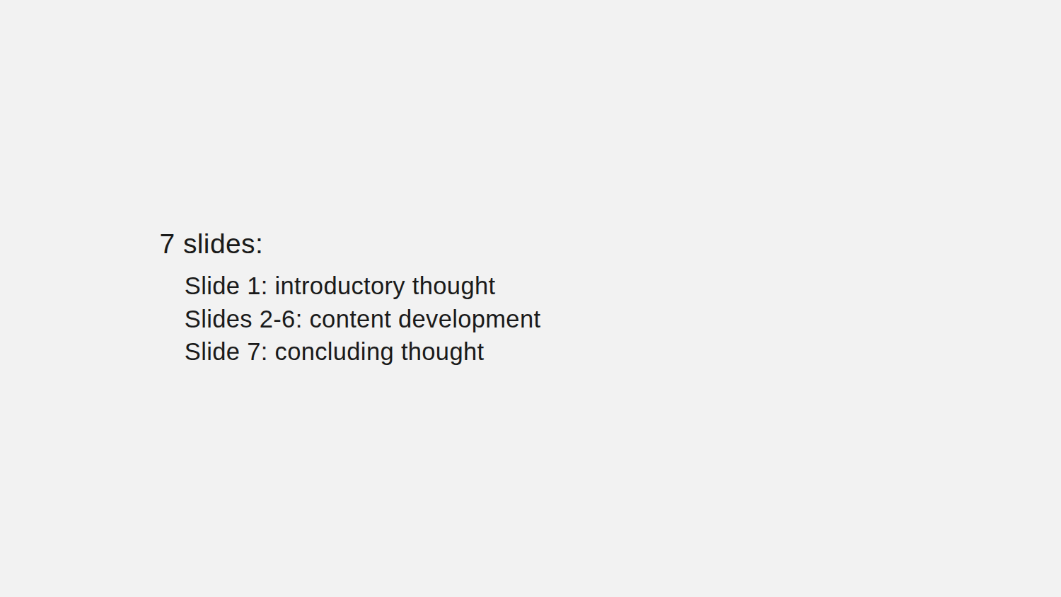7 slides:
Slide 1: introductory thought
Slides 2-6: content development
Slide 7: concluding thought